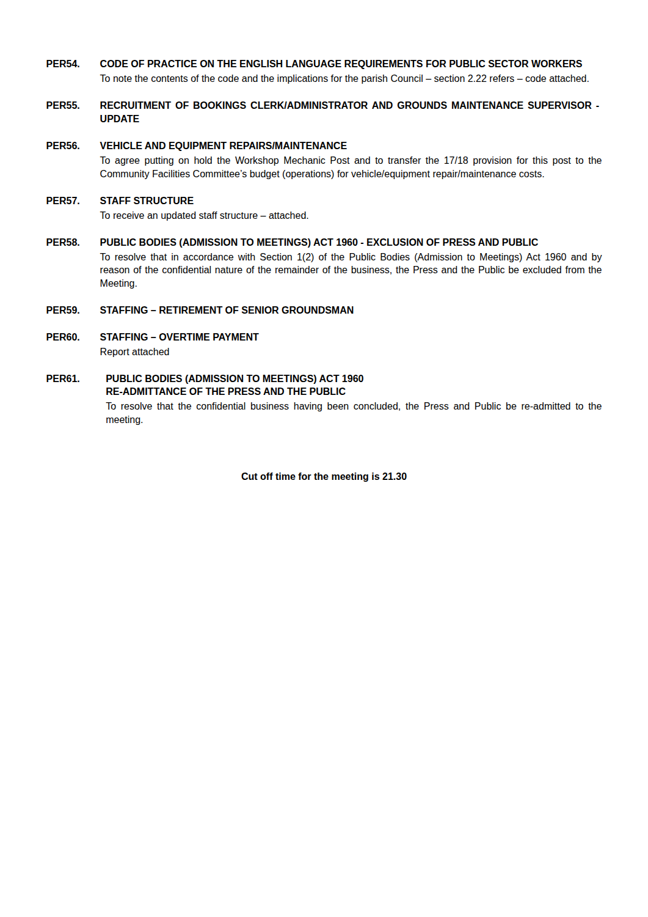PER54.
Code of Practice on the English Language Requirements for Public Sector Workers
To note the contents of the code and the implications for the parish Council – section 2.22 refers – code attached.
PER55.
Recruitment of Bookings Clerk/Administrator and Grounds Maintenance Supervisor - Update
PER56.
Vehicle and Equipment Repairs/Maintenance
To agree putting on hold the Workshop Mechanic Post and to transfer the 17/18 provision for this post to the Community Facilities Committee’s budget (operations) for vehicle/equipment repair/maintenance costs.
PER57.
Staff Structure
To receive an updated staff structure – attached.
PER58.
Public Bodies (Admission to Meetings) Act 1960 - Exclusion of Press and Public
To resolve that in accordance with Section 1(2) of the Public Bodies (Admission to Meetings) Act 1960 and by reason of the confidential nature of the remainder of the business, the Press and the Public be excluded from the Meeting.
PER59.
Staffing – Retirement of Senior Groundsman
PER60.
Staffing – Overtime Payment
Report attached
PER61.
Public Bodies (Admission to Meetings) Act 1960
Re-admittance of the Press and the Public
To resolve that the confidential business having been concluded, the Press and Public be re-admitted to the meeting.
Cut off time for the meeting is 21.30